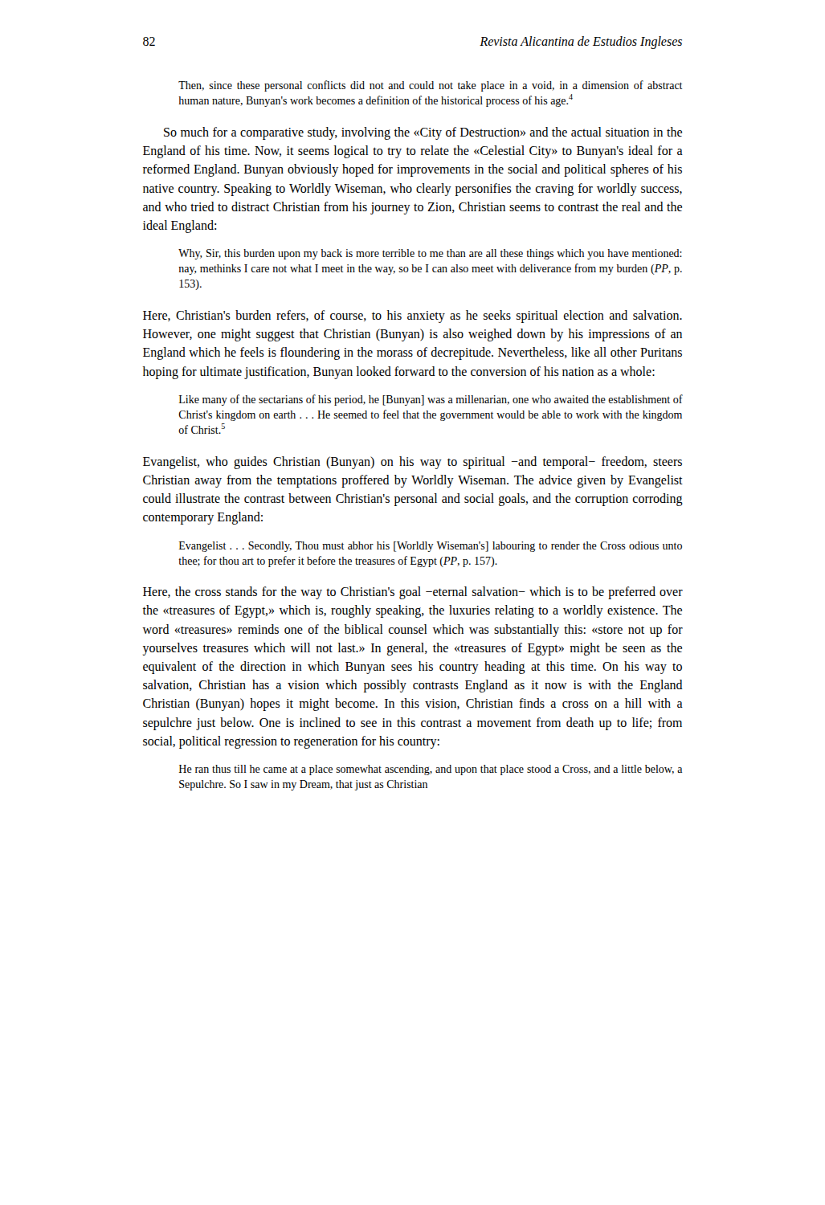82 Revista Alicantina de Estudios Ingleses
Then, since these personal conflicts did not and could not take place in a void, in a dimension of abstract human nature, Bunyan's work becomes a definition of the historical process of his age.4
So much for a comparative study, involving the «City of Destruction» and the actual situation in the England of his time. Now, it seems logical to try to relate the «Celestial City» to Bunyan's ideal for a reformed England. Bunyan obviously hoped for improvements in the social and political spheres of his native country. Speaking to Worldly Wiseman, who clearly personifies the craving for worldly success, and who tried to distract Christian from his journey to Zion, Christian seems to contrast the real and the ideal England:
Why, Sir, this burden upon my back is more terrible to me than are all these things which you have mentioned: nay, methinks I care not what I meet in the way, so be I can also meet with deliverance from my burden (PP, p. 153).
Here, Christian's burden refers, of course, to his anxiety as he seeks spiritual election and salvation. However, one might suggest that Christian (Bunyan) is also weighed down by his impressions of an England which he feels is floundering in the morass of decrepitude. Nevertheless, like all other Puritans hoping for ultimate justification, Bunyan looked forward to the conversion of his nation as a whole:
Like many of the sectarians of his period, he [Bunyan] was a millenarian, one who awaited the establishment of Christ's kingdom on earth . . . He seemed to feel that the government would be able to work with the kingdom of Christ.5
Evangelist, who guides Christian (Bunyan) on his way to spiritual −and temporal− freedom, steers Christian away from the temptations proffered by Worldly Wiseman. The advice given by Evangelist could illustrate the contrast between Christian's personal and social goals, and the corruption corroding contemporary England:
Evangelist . . . Secondly, Thou must abhor his [Worldly Wiseman's] labouring to render the Cross odious unto thee; for thou art to prefer it before the treasures of Egypt (PP, p. 157).
Here, the cross stands for the way to Christian's goal −eternal salvation− which is to be preferred over the «treasures of Egypt,» which is, roughly speaking, the luxuries relating to a worldly existence. The word «treasures» reminds one of the biblical counsel which was substantially this: «store not up for yourselves treasures which will not last.» In general, the «treasures of Egypt» might be seen as the equivalent of the direction in which Bunyan sees his country heading at this time. On his way to salvation, Christian has a vision which possibly contrasts England as it now is with the England Christian (Bunyan) hopes it might become. In this vision, Christian finds a cross on a hill with a sepulchre just below. One is inclined to see in this contrast a movement from death up to life; from social, political regression to regeneration for his country:
He ran thus till he came at a place somewhat ascending, and upon that place stood a Cross, and a little below, a Sepulchre. So I saw in my Dream, that just as Christian